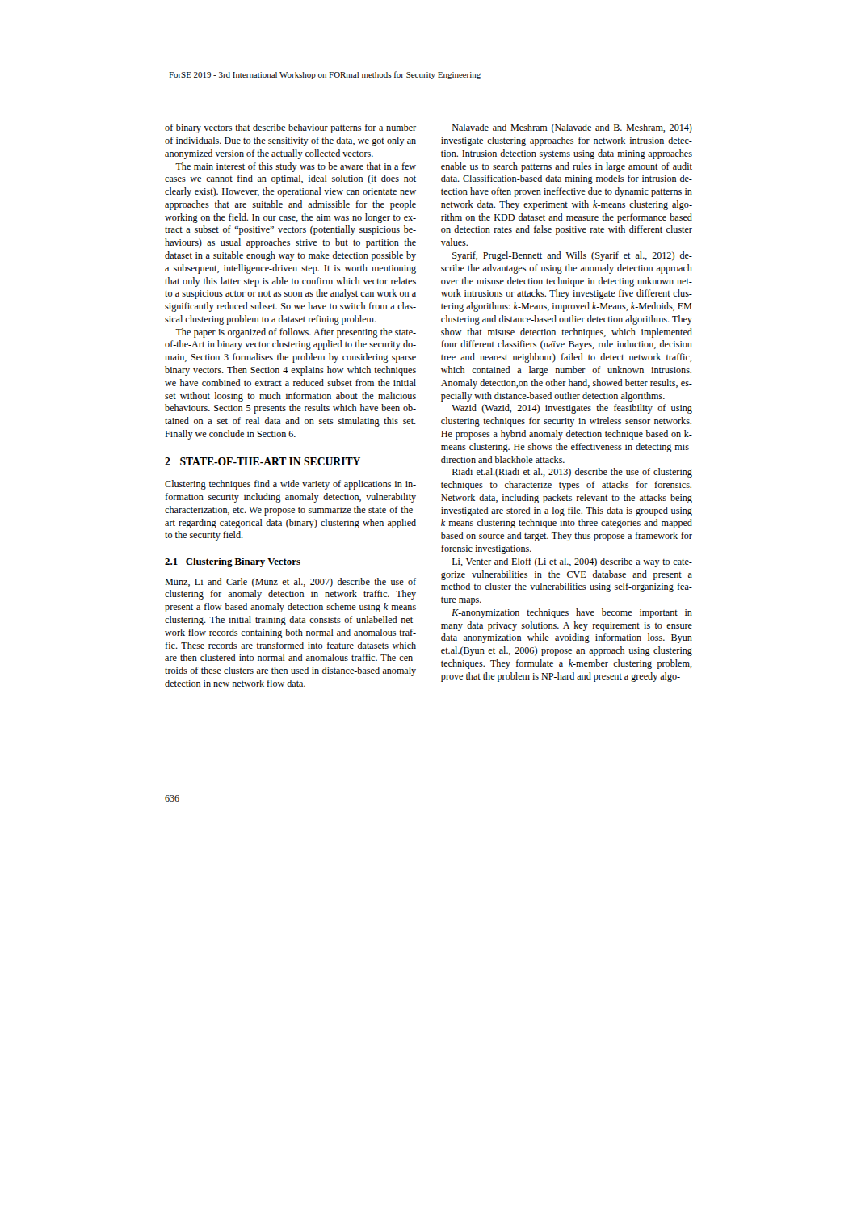ForSE 2019 - 3rd International Workshop on FORmal methods for Security Engineering
of binary vectors that describe behaviour patterns for a number of individuals. Due to the sensitivity of the data, we got only an anonymized version of the actually collected vectors.
The main interest of this study was to be aware that in a few cases we cannot find an optimal, ideal solution (it does not clearly exist). However, the operational view can orientate new approaches that are suitable and admissible for the people working on the field. In our case, the aim was no longer to extract a subset of “positive” vectors (potentially suspicious behaviours) as usual approaches strive to but to partition the dataset in a suitable enough way to make detection possible by a subsequent, intelligence-driven step. It is worth mentioning that only this latter step is able to confirm which vector relates to a suspicious actor or not as soon as the analyst can work on a significantly reduced subset. So we have to switch from a classical clustering problem to a dataset refining problem.
The paper is organized of follows. After presenting the state-of-the-Art in binary vector clustering applied to the security domain, Section 3 formalises the problem by considering sparse binary vectors. Then Section 4 explains how which techniques we have combined to extract a reduced subset from the initial set without loosing to much information about the malicious behaviours. Section 5 presents the results which have been obtained on a set of real data and on sets simulating this set. Finally we conclude in Section 6.
2 STATE-OF-THE-ART IN SECURITY
Clustering techniques find a wide variety of applications in information security including anomaly detection, vulnerability characterization, etc. We propose to summarize the state-of-the-art regarding categorical data (binary) clustering when applied to the security field.
2.1 Clustering Binary Vectors
Münz, Li and Carle (Münz et al., 2007) describe the use of clustering for anomaly detection in network traffic. They present a flow-based anomaly detection scheme using k-means clustering. The initial training data consists of unlabelled network flow records containing both normal and anomalous traffic. These records are transformed into feature datasets which are then clustered into normal and anomalous traffic. The centroids of these clusters are then used in distance-based anomaly detection in new network flow data.
Nalavade and Meshram (Nalavade and B. Meshram, 2014) investigate clustering approaches for network intrusion detection. Intrusion detection systems using data mining approaches enable us to search patterns and rules in large amount of audit data. Classification-based data mining models for intrusion detection have often proven ineffective due to dynamic patterns in network data. They experiment with k-means clustering algorithm on the KDD dataset and measure the performance based on detection rates and false positive rate with different cluster values.
Syarif, Prugel-Bennett and Wills (Syarif et al., 2012) describe the advantages of using the anomaly detection approach over the misuse detection technique in detecting unknown network intrusions or attacks. They investigate five different clustering algorithms: k-Means, improved k-Means, k-Medoids, EM clustering and distance-based outlier detection algorithms. They show that misuse detection techniques, which implemented four different classifiers (naïve Bayes, rule induction, decision tree and nearest neighbour) failed to detect network traffic, which contained a large number of unknown intrusions. Anomaly detection,on the other hand, showed better results, especially with distance-based outlier detection algorithms.
Wazid (Wazid, 2014) investigates the feasibility of using clustering techniques for security in wireless sensor networks. He proposes a hybrid anomaly detection technique based on k-means clustering. He shows the effectiveness in detecting misdirection and blackhole attacks.
Riadi et.al.(Riadi et al., 2013) describe the use of clustering techniques to characterize types of attacks for forensics. Network data, including packets relevant to the attacks being investigated are stored in a log file. This data is grouped using k-means clustering technique into three categories and mapped based on source and target. They thus propose a framework for forensic investigations.
Li, Venter and Eloff (Li et al., 2004) describe a way to categorize vulnerabilities in the CVE database and present a method to cluster the vulnerabilities using self-organizing feature maps.
K-anonymization techniques have become important in many data privacy solutions. A key requirement is to ensure data anonymization while avoiding information loss. Byun et.al.(Byun et al., 2006) propose an approach using clustering techniques. They formulate a k-member clustering problem, prove that the problem is NP-hard and present a greedy algo-
636